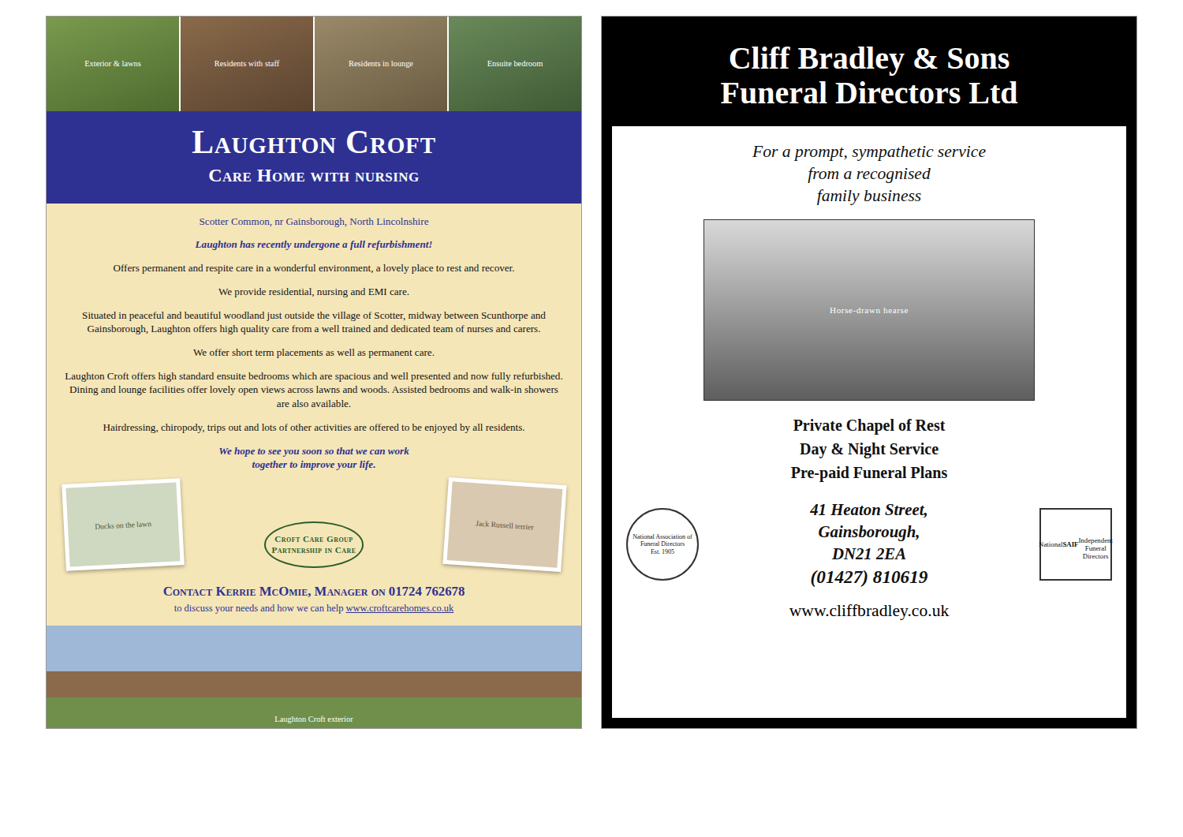Exterior & lawns
Residents with staff
Residents in lounge
Ensuite bedroom
Laughton Croft
Care Home with nursing
Scotter Common, nr Gainsborough, North Lincolnshire
Laughton has recently undergone a full refurbishment!
Offers permanent and respite care in a wonderful environment, a lovely place to rest and recover.
We provide residential, nursing and EMI care.
Situated in peaceful and beautiful woodland just outside the village of Scotter, midway between Scunthorpe and Gainsborough, Laughton offers high quality care from a well trained and dedicated team of nurses and carers.
We offer short term placements as well as permanent care.
Laughton Croft offers high standard ensuite bedrooms which are spacious and well presented and now fully refurbished. Dining and lounge facilities offer lovely open views across lawns and woods. Assisted bedrooms and walk-in showers are also available.
Hairdressing, chiropody, trips out and lots of other activities are offered to be enjoyed by all residents.
We hope to see you soon so that we can work
together to improve your life.
Ducks on the lawn
Croft Care Group
Partnership in Care
Jack Russell terrier
Contact Kerrie McOmie, Manager on 01724 762678
to discuss your needs and how we can help www.croftcarehomes.co.uk
Laughton Croft exterior
Cliff Bradley & Sons
Funeral Directors Ltd
For a prompt, sympathetic service
from a recognised
family business
Horse-drawn hearse
Private Chapel of Rest
Day & Night Service
Pre-paid Funeral Plans
National Association of Funeral Directors
Est. 1905
41 Heaton Street,
Gainsborough,
DN21 2EA
(01427) 810619
National
SAIF
Independent Funeral Directors
www.cliffbradley.co.uk